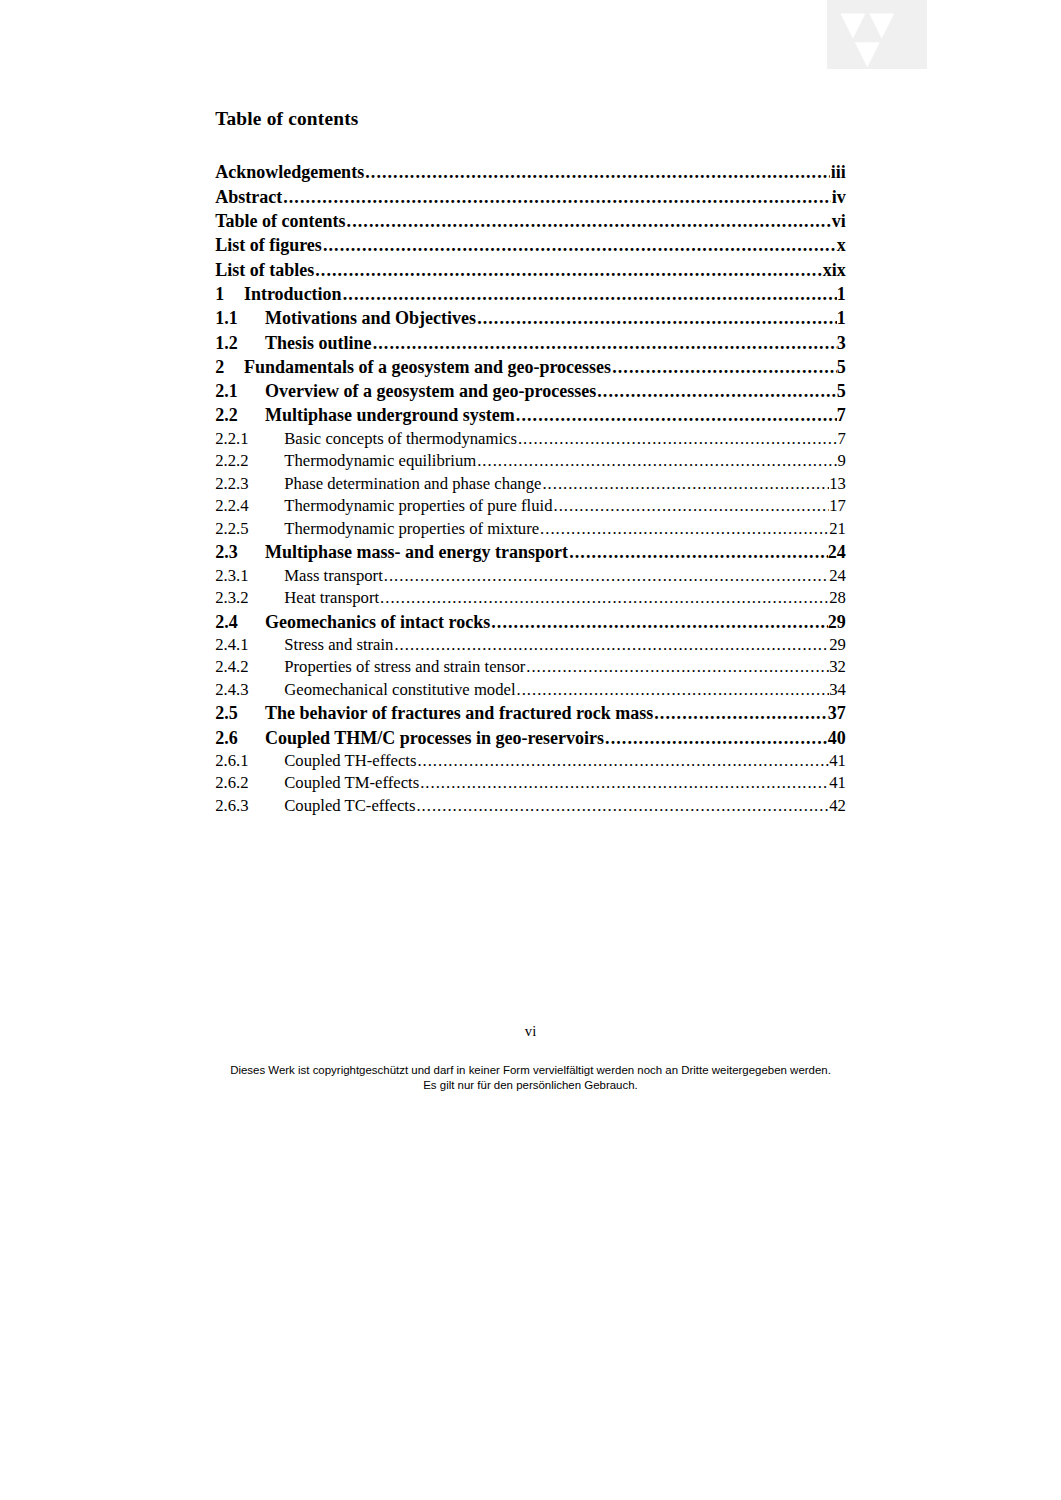Table of contents
Acknowledgements .......................................................................................................... iii
Abstract .......................................................................................................... iv
Table of contents .......................................................................................................... vi
List of figures .......................................................................................................... x
List of tables .......................................................................................................... xix
1 Introduction .......................................................................................................... 1
1.1 Motivations and Objectives .......................................................................................................... 1
1.2 Thesis outline .......................................................................................................... 3
2 Fundamentals of a geosystem and geo-processes .......................................................................................................... 5
2.1 Overview of a geosystem and geo-processes .......................................................................................................... 5
2.2 Multiphase underground system .......................................................................................................... 7
2.2.1 Basic concepts of thermodynamics .......................................................................................................... 7
2.2.2 Thermodynamic equilibrium .......................................................................................................... 9
2.2.3 Phase determination and phase change .......................................................................................................... 13
2.2.4 Thermodynamic properties of pure fluid .......................................................................................................... 17
2.2.5 Thermodynamic properties of mixture .......................................................................................................... 21
2.3 Multiphase mass- and energy transport .......................................................................................................... 24
2.3.1 Mass transport .......................................................................................................... 24
2.3.2 Heat transport .......................................................................................................... 28
2.4 Geomechanics of intact rocks .......................................................................................................... 29
2.4.1 Stress and strain .......................................................................................................... 29
2.4.2 Properties of stress and strain tensor .......................................................................................................... 32
2.4.3 Geomechanical constitutive model .......................................................................................................... 34
2.5 The behavior of fractures and fractured rock mass .......................................................................................................... 37
2.6 Coupled THM/C processes in geo-reservoirs .......................................................................................................... 40
2.6.1 Coupled TH-effects .......................................................................................................... 41
2.6.2 Coupled TM-effects .......................................................................................................... 41
2.6.3 Coupled TC-effects .......................................................................................................... 42
vi
Dieses Werk ist copyrightgeschützt und darf in keiner Form vervielfältigt werden noch an Dritte weitergegeben werden.
Es gilt nur für den persönlichen Gebrauch.